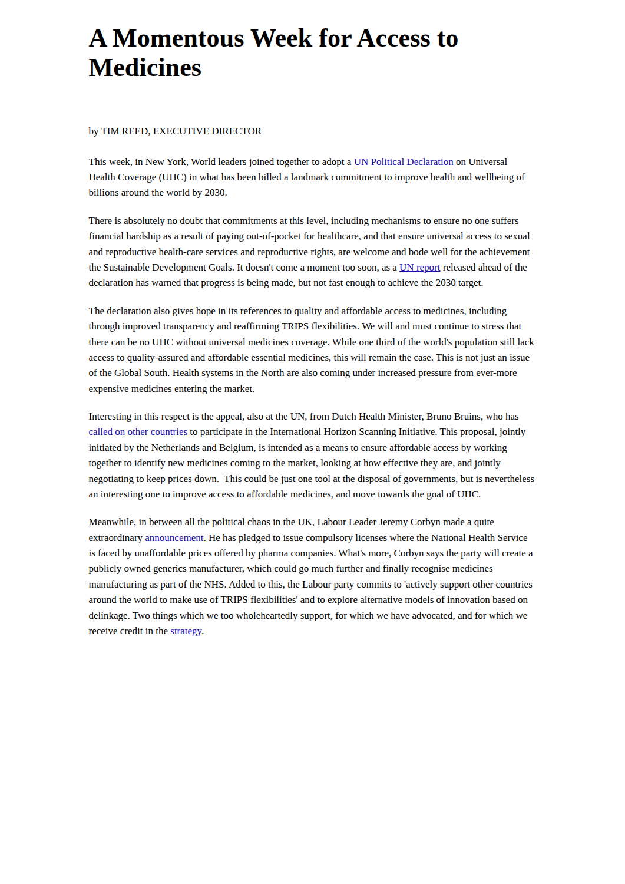A Momentous Week for Access to Medicines
by TIM REED, EXECUTIVE DIRECTOR
This week, in New York, World leaders joined together to adopt a UN Political Declaration on Universal Health Coverage (UHC) in what has been billed a landmark commitment to improve health and wellbeing of billions around the world by 2030.
There is absolutely no doubt that commitments at this level, including mechanisms to ensure no one suffers financial hardship as a result of paying out-of-pocket for healthcare, and that ensure universal access to sexual and reproductive health-care services and reproductive rights, are welcome and bode well for the achievement the Sustainable Development Goals. It doesn't come a moment too soon, as a UN report released ahead of the declaration has warned that progress is being made, but not fast enough to achieve the 2030 target.
The declaration also gives hope in its references to quality and affordable access to medicines, including through improved transparency and reaffirming TRIPS flexibilities. We will and must continue to stress that there can be no UHC without universal medicines coverage. While one third of the world's population still lack access to quality-assured and affordable essential medicines, this will remain the case. This is not just an issue of the Global South. Health systems in the North are also coming under increased pressure from ever-more expensive medicines entering the market.
Interesting in this respect is the appeal, also at the UN, from Dutch Health Minister, Bruno Bruins, who has called on other countries to participate in the International Horizon Scanning Initiative. This proposal, jointly initiated by the Netherlands and Belgium, is intended as a means to ensure affordable access by working together to identify new medicines coming to the market, looking at how effective they are, and jointly negotiating to keep prices down. This could be just one tool at the disposal of governments, but is nevertheless an interesting one to improve access to affordable medicines, and move towards the goal of UHC.
Meanwhile, in between all the political chaos in the UK, Labour Leader Jeremy Corbyn made a quite extraordinary announcement. He has pledged to issue compulsory licenses where the National Health Service is faced by unaffordable prices offered by pharma companies. What's more, Corbyn says the party will create a publicly owned generics manufacturer, which could go much further and finally recognise medicines manufacturing as part of the NHS. Added to this, the Labour party commits to 'actively support other countries around the world to make use of TRIPS flexibilities' and to explore alternative models of innovation based on delinkage. Two things which we too wholeheartedly support, for which we have advocated, and for which we receive credit in the strategy.